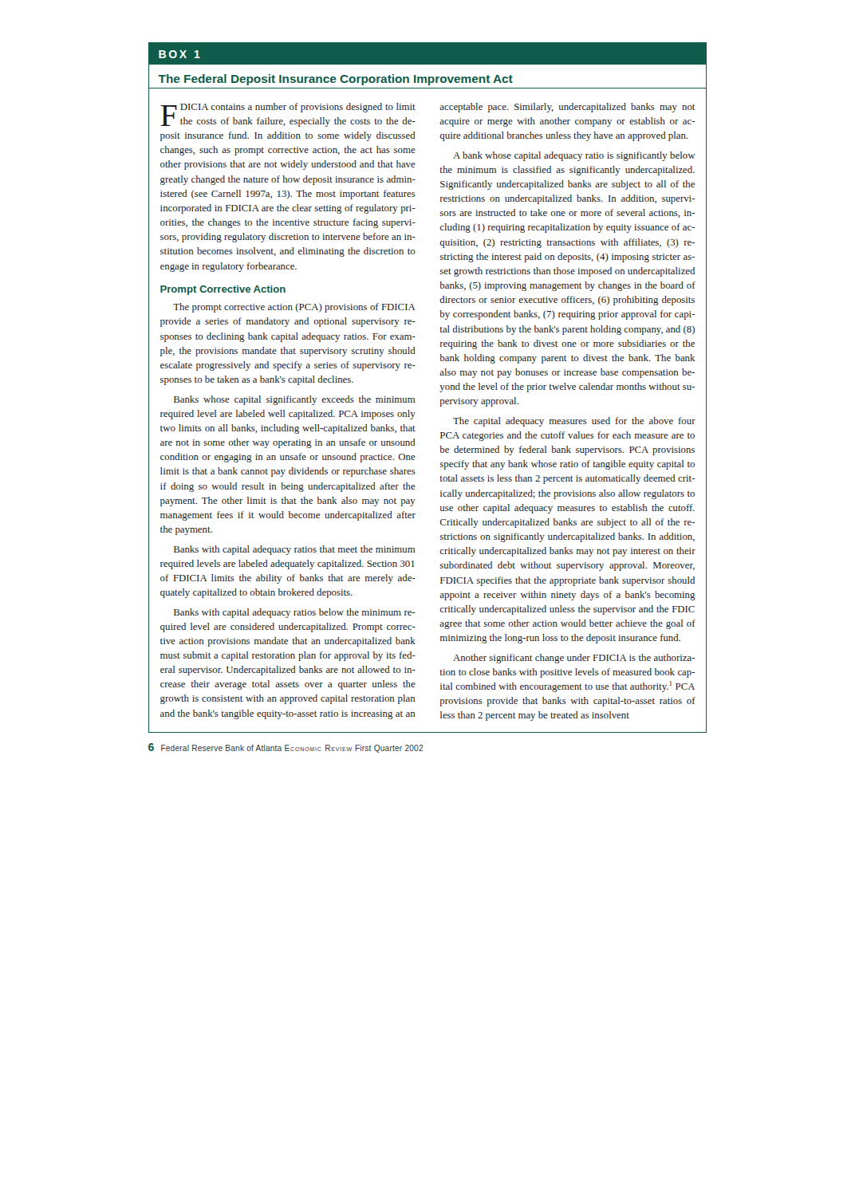BOX 1
The Federal Deposit Insurance Corporation Improvement Act
FDICIA contains a number of provisions designed to limit the costs of bank failure, especially the costs to the deposit insurance fund. In addition to some widely discussed changes, such as prompt corrective action, the act has some other provisions that are not widely understood and that have greatly changed the nature of how deposit insurance is administered (see Carnell 1997a, 13). The most important features incorporated in FDICIA are the clear setting of regulatory priorities, the changes to the incentive structure facing supervisors, providing regulatory discretion to intervene before an institution becomes insolvent, and eliminating the discretion to engage in regulatory forbearance.
Prompt Corrective Action
The prompt corrective action (PCA) provisions of FDICIA provide a series of mandatory and optional supervisory responses to declining bank capital adequacy ratios. For example, the provisions mandate that supervisory scrutiny should escalate progressively and specify a series of supervisory responses to be taken as a bank's capital declines.
Banks whose capital significantly exceeds the minimum required level are labeled well capitalized. PCA imposes only two limits on all banks, including well-capitalized banks, that are not in some other way operating in an unsafe or unsound condition or engaging in an unsafe or unsound practice. One limit is that a bank cannot pay dividends or repurchase shares if doing so would result in being undercapitalized after the payment. The other limit is that the bank also may not pay management fees if it would become undercapitalized after the payment.
Banks with capital adequacy ratios that meet the minimum required levels are labeled adequately capitalized. Section 301 of FDICIA limits the ability of banks that are merely adequately capitalized to obtain brokered deposits.
Banks with capital adequacy ratios below the minimum required level are considered undercapitalized. Prompt corrective action provisions mandate that an undercapitalized bank must submit a capital restoration plan for approval by its federal supervisor. Undercapitalized banks are not allowed to increase their average total assets over a quarter unless the growth is consistent with an approved capital restoration plan and the bank's tangible equity-to-asset ratio is increasing at an acceptable pace. Similarly, undercapitalized banks may not acquire or merge with another company or establish or acquire additional branches unless they have an approved plan.
A bank whose capital adequacy ratio is significantly below the minimum is classified as significantly undercapitalized. Significantly undercapitalized banks are subject to all of the restrictions on undercapitalized banks. In addition, supervisors are instructed to take one or more of several actions, including (1) requiring recapitalization by equity issuance of acquisition, (2) restricting transactions with affiliates, (3) restricting the interest paid on deposits, (4) imposing stricter asset growth restrictions than those imposed on undercapitalized banks, (5) improving management by changes in the board of directors or senior executive officers, (6) prohibiting deposits by correspondent banks, (7) requiring prior approval for capital distributions by the bank's parent holding company, and (8) requiring the bank to divest one or more subsidiaries or the bank holding company parent to divest the bank. The bank also may not pay bonuses or increase base compensation beyond the level of the prior twelve calendar months without supervisory approval.
The capital adequacy measures used for the above four PCA categories and the cutoff values for each measure are to be determined by federal bank supervisors. PCA provisions specify that any bank whose ratio of tangible equity capital to total assets is less than 2 percent is automatically deemed critically undercapitalized; the provisions also allow regulators to use other capital adequacy measures to establish the cutoff. Critically undercapitalized banks are subject to all of the restrictions on significantly undercapitalized banks. In addition, critically undercapitalized banks may not pay interest on their subordinated debt without supervisory approval. Moreover, FDICIA specifies that the appropriate bank supervisor should appoint a receiver within ninety days of a bank's becoming critically undercapitalized unless the supervisor and the FDIC agree that some other action would better achieve the goal of minimizing the long-run loss to the deposit insurance fund.
Another significant change under FDICIA is the authorization to close banks with positive levels of measured book capital combined with encouragement to use that authority.1 PCA provisions provide that banks with capital-to-asset ratios of less than 2 percent may be treated as insolvent
6 Federal Reserve Bank of Atlanta Economic Review First Quarter 2002